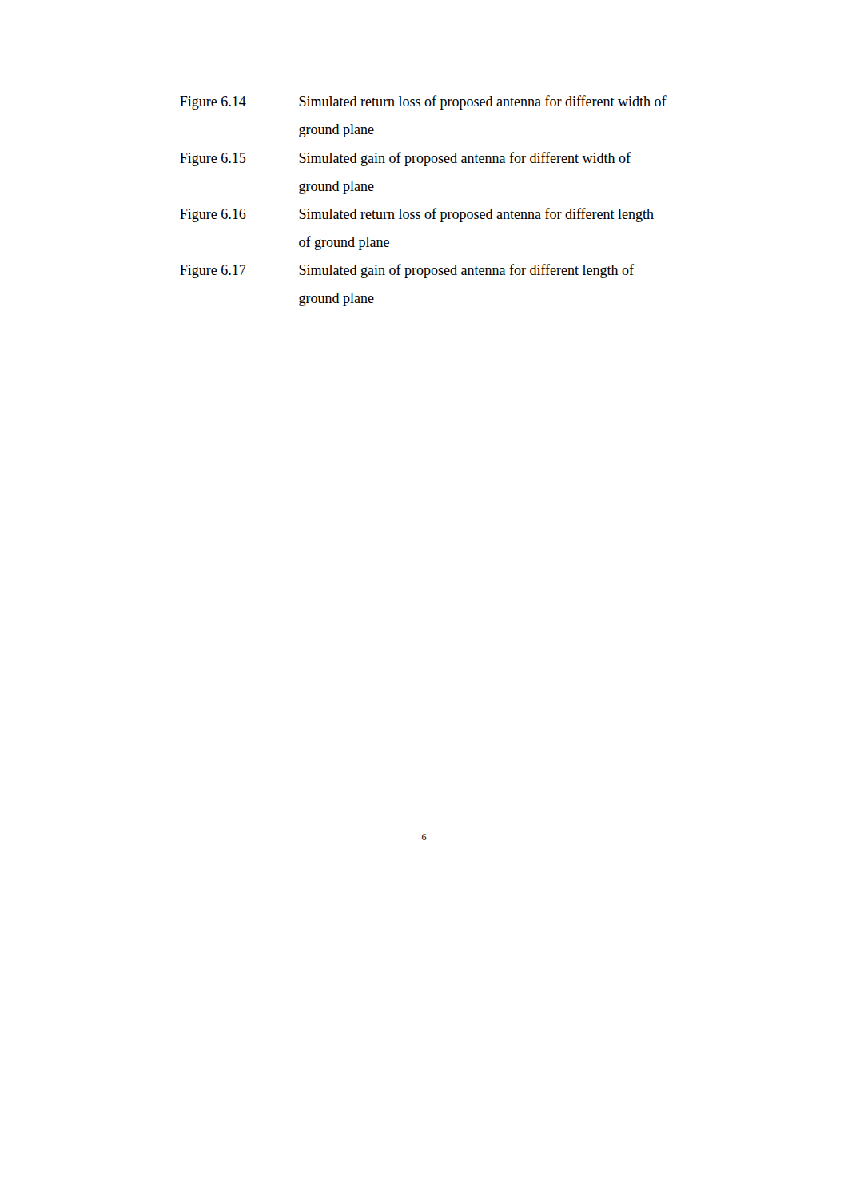Figure 6.14
Simulated return loss of proposed antenna for different width of ground plane
Figure 6.15
Simulated gain of proposed antenna for different width of ground plane
Figure 6.16
Simulated return loss of proposed antenna for different length of ground plane
Figure 6.17
Simulated gain of proposed antenna for different length of ground plane
6